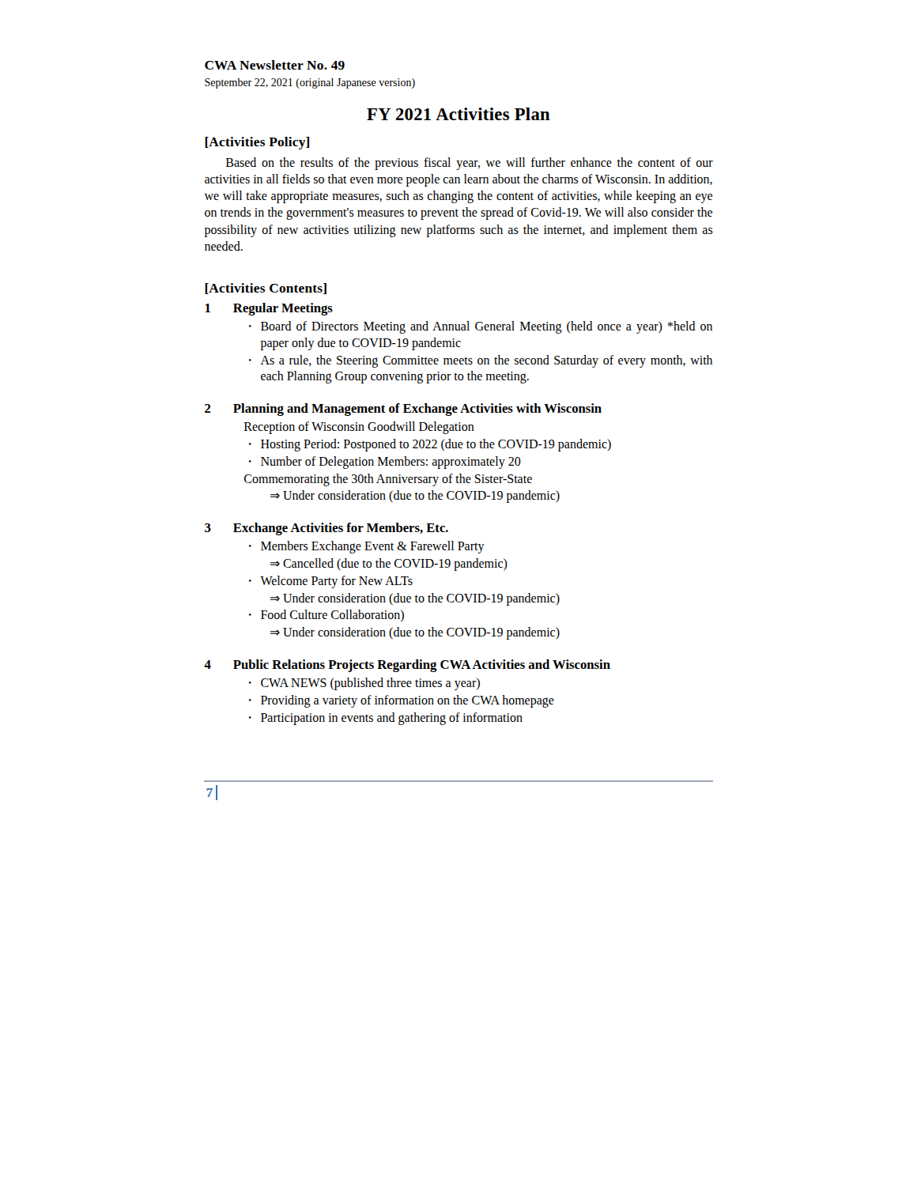CWA Newsletter No. 49
September 22, 2021 (original Japanese version)
FY 2021 Activities Plan
[Activities Policy]
Based on the results of the previous fiscal year, we will further enhance the content of our activities in all fields so that even more people can learn about the charms of Wisconsin. In addition, we will take appropriate measures, such as changing the content of activities, while keeping an eye on trends in the government's measures to prevent the spread of Covid-19. We will also consider the possibility of new activities utilizing new platforms such as the internet, and implement them as needed.
[Activities Contents]
1 Regular Meetings
Board of Directors Meeting and Annual General Meeting (held once a year) *held on paper only due to COVID-19 pandemic
As a rule, the Steering Committee meets on the second Saturday of every month, with each Planning Group convening prior to the meeting.
2 Planning and Management of Exchange Activities with Wisconsin
Reception of Wisconsin Goodwill Delegation
Hosting Period: Postponed to 2022 (due to the COVID-19 pandemic)
Number of Delegation Members: approximately 20
Commemorating the 30th Anniversary of the Sister-State
⇒ Under consideration (due to the COVID-19 pandemic)
3 Exchange Activities for Members, Etc.
Members Exchange Event & Farewell Party
⇒ Cancelled (due to the COVID-19 pandemic)
Welcome Party for New ALTs
⇒ Under consideration (due to the COVID-19 pandemic)
Food Culture Collaboration)
⇒ Under consideration (due to the COVID-19 pandemic)
4 Public Relations Projects Regarding CWA Activities and Wisconsin
CWA NEWS (published three times a year)
Providing a variety of information on the CWA homepage
Participation in events and gathering of information
7